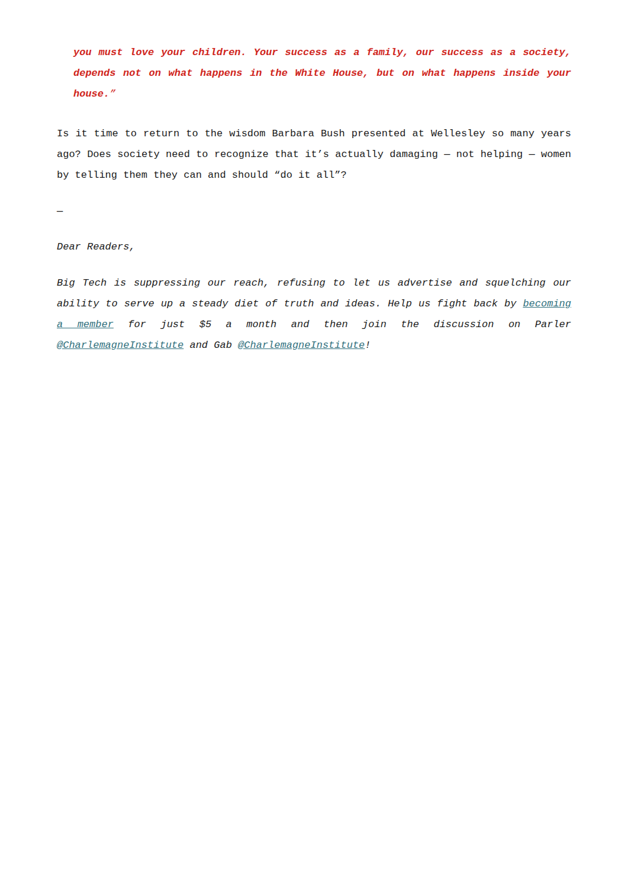you must love your children. Your success as a family, our success as a society, depends not on what happens in the White House, but on what happens inside your house.”
Is it time to return to the wisdom Barbara Bush presented at Wellesley so many years ago? Does society need to recognize that it’s actually damaging — not helping — women by telling them they can and should “do it all”?
—
Dear Readers,
Big Tech is suppressing our reach, refusing to let us advertise and squelching our ability to serve up a steady diet of truth and ideas. Help us fight back by becoming a member for just $5 a month and then join the discussion on Parler @CharlemagneInstitute and Gab @CharlemagneInstitute!